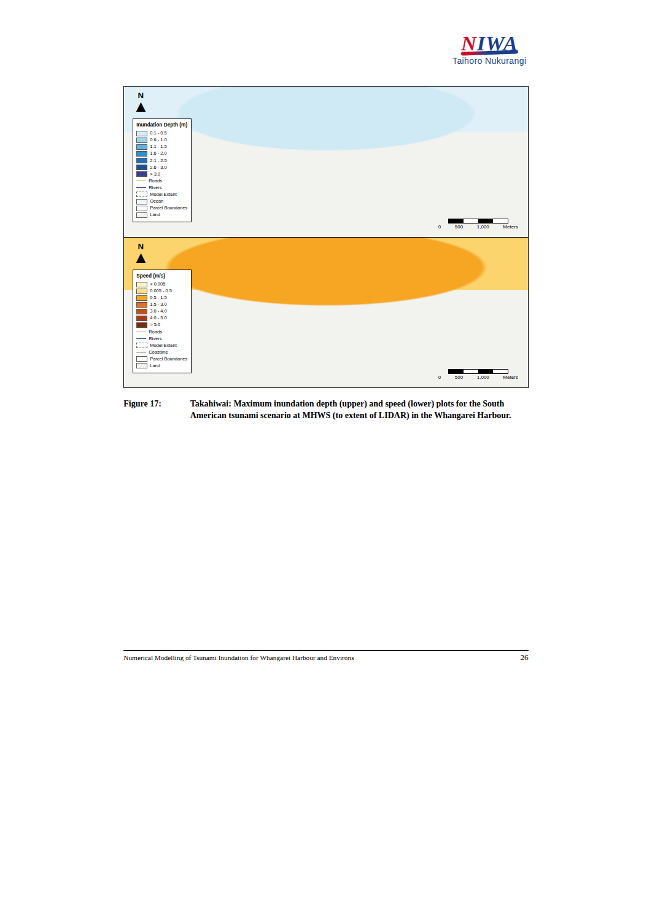NIWA
Taihoro Nukurangi
N ▲
Inundation Depth (m)
0.1 - 0.5
0.6 - 1.0
1.1 - 1.5
1.6 - 2.0
2.1 - 2.5
2.6 - 3.0
> 3.0
Roads
Rivers
Model Extent
Ocean
Parcel Boundaries
Land
05001,000 Meters
N ▲
Speed (m/s)
< 0.005
0.005 - 0.5
0.5 - 1.5
1.5 - 3.0
3.0 - 4.0
4.0 - 5.0
> 5.0
Roads
Rivers
Model Extent
Coastline
Parcel Boundaries
Land
05001,000 Meters
Figure 17:
Takahiwai: Maximum inundation depth (upper) and speed (lower) plots for the South American tsunami scenario at MHWS (to extent of LIDAR) in the Whangarei Harbour.
Numerical Modelling of Tsunami Inundation for Whangarei Harbour and Environs
26